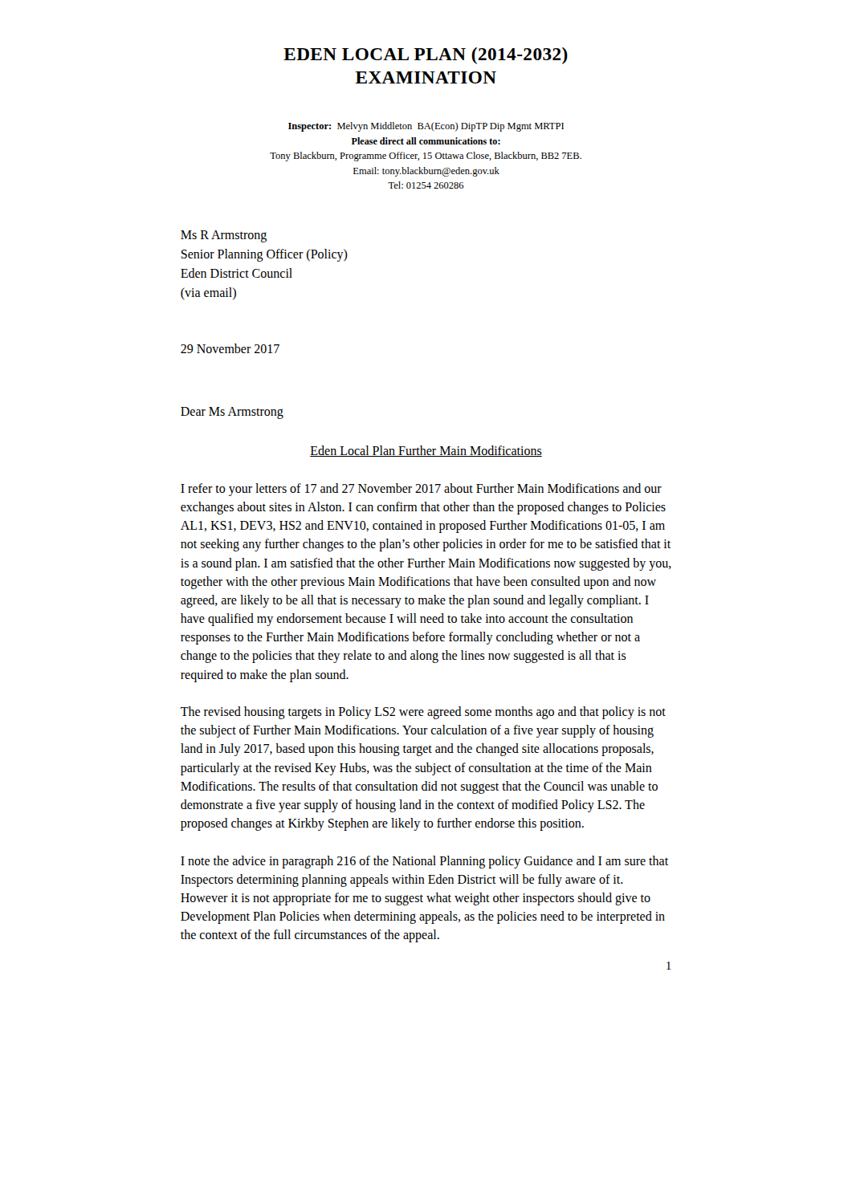EDEN LOCAL PLAN (2014-2032) EXAMINATION
Inspector: Melvyn Middleton BA(Econ) DipTP Dip Mgmt MRTPI
Please direct all communications to:
Tony Blackburn, Programme Officer, 15 Ottawa Close, Blackburn, BB2 7EB.
Email: tony.blackburn@eden.gov.uk
Tel: 01254 260286
Ms R Armstrong
Senior Planning Officer (Policy)
Eden District Council
(via email)
29 November 2017
Dear Ms Armstrong
Eden Local Plan Further Main Modifications
I refer to your letters of 17 and 27 November 2017 about Further Main Modifications and our exchanges about sites in Alston. I can confirm that other than the proposed changes to Policies AL1, KS1, DEV3, HS2 and ENV10, contained in proposed Further Modifications 01-05, I am not seeking any further changes to the plan’s other policies in order for me to be satisfied that it is a sound plan. I am satisfied that the other Further Main Modifications now suggested by you, together with the other previous Main Modifications that have been consulted upon and now agreed, are likely to be all that is necessary to make the plan sound and legally compliant. I have qualified my endorsement because I will need to take into account the consultation responses to the Further Main Modifications before formally concluding whether or not a change to the policies that they relate to and along the lines now suggested is all that is required to make the plan sound.
The revised housing targets in Policy LS2 were agreed some months ago and that policy is not the subject of Further Main Modifications. Your calculation of a five year supply of housing land in July 2017, based upon this housing target and the changed site allocations proposals, particularly at the revised Key Hubs, was the subject of consultation at the time of the Main Modifications. The results of that consultation did not suggest that the Council was unable to demonstrate a five year supply of housing land in the context of modified Policy LS2. The proposed changes at Kirkby Stephen are likely to further endorse this position.
I note the advice in paragraph 216 of the National Planning policy Guidance and I am sure that Inspectors determining planning appeals within Eden District will be fully aware of it. However it is not appropriate for me to suggest what weight other inspectors should give to Development Plan Policies when determining appeals, as the policies need to be interpreted in the context of the full circumstances of the appeal.
1